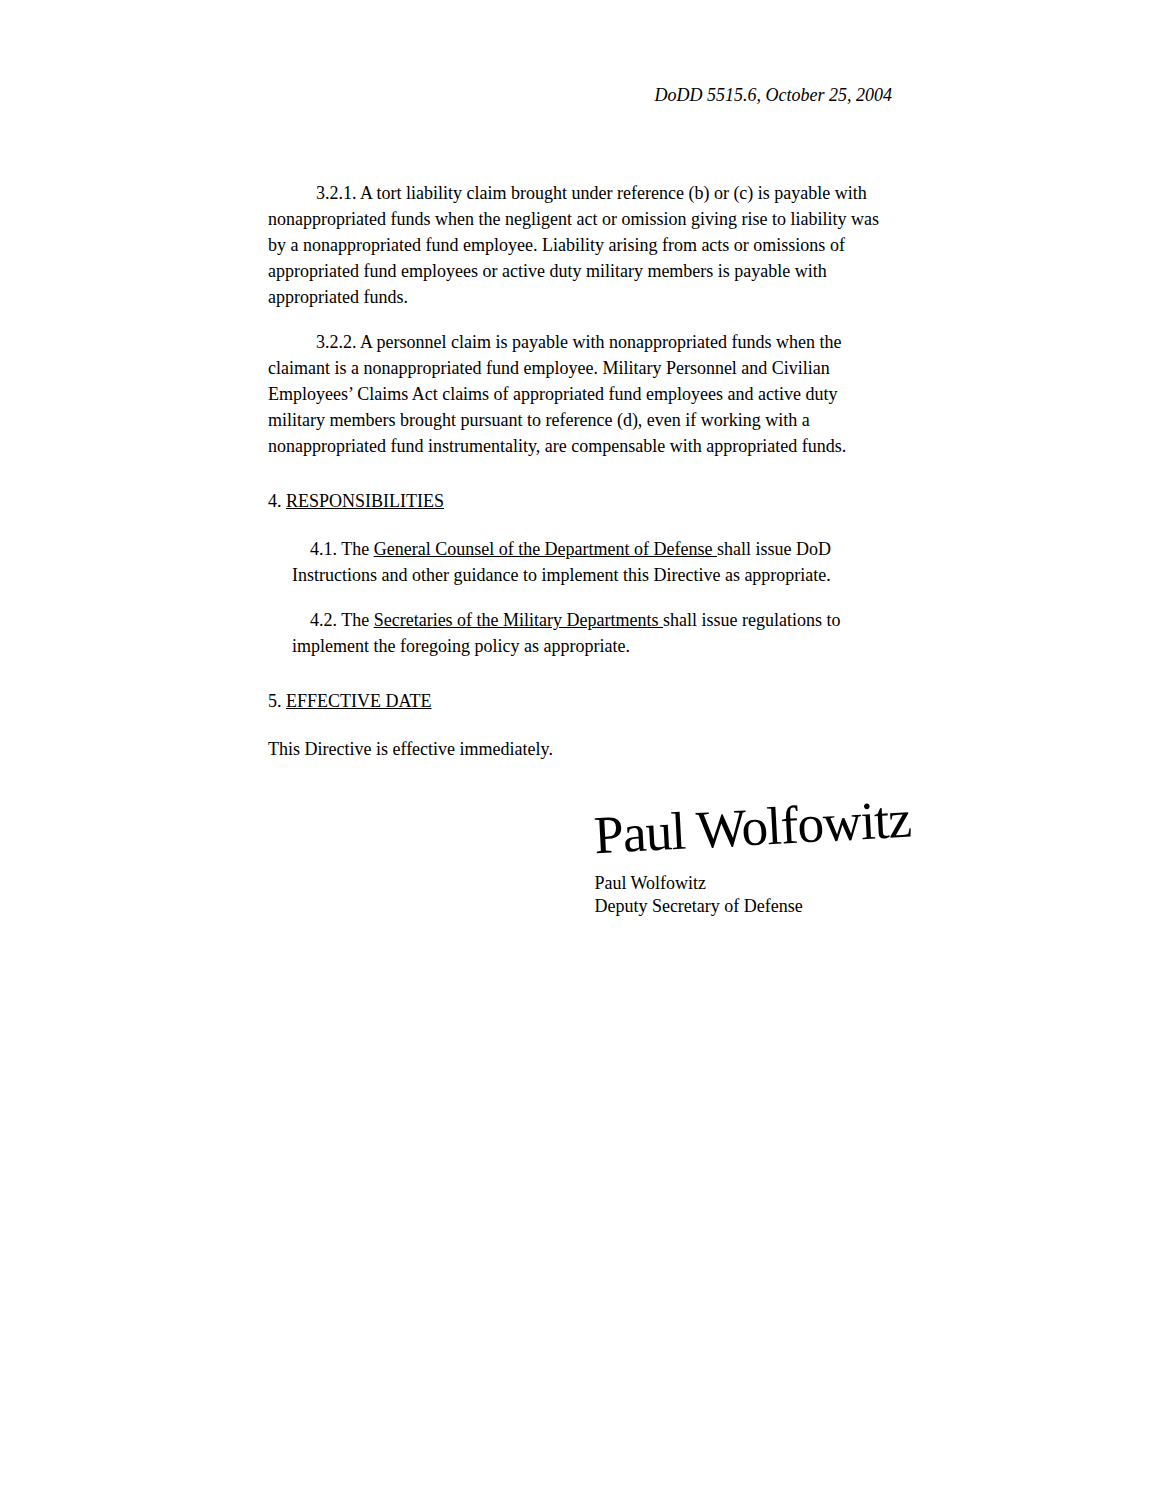DoDD 5515.6, October 25, 2004
3.2.1. A tort liability claim brought under reference (b) or (c) is payable with nonappropriated funds when the negligent act or omission giving rise to liability was by a nonappropriated fund employee. Liability arising from acts or omissions of appropriated fund employees or active duty military members is payable with appropriated funds.
3.2.2. A personnel claim is payable with nonappropriated funds when the claimant is a nonappropriated fund employee. Military Personnel and Civilian Employees’ Claims Act claims of appropriated fund employees and active duty military members brought pursuant to reference (d), even if working with a nonappropriated fund instrumentality, are compensable with appropriated funds.
4. RESPONSIBILITIES
4.1. The General Counsel of the Department of Defense shall issue DoD Instructions and other guidance to implement this Directive as appropriate.
4.2. The Secretaries of the Military Departments shall issue regulations to implement the foregoing policy as appropriate.
5. EFFECTIVE DATE
This Directive is effective immediately.
Paul Wolfowitz
Paul Wolfowitz
Deputy Secretary of Defense